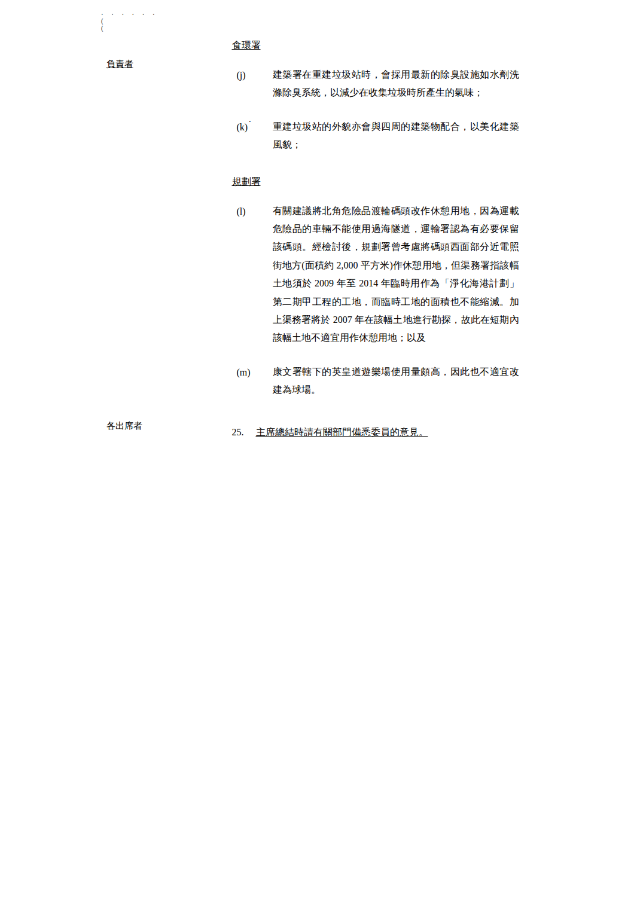· · · · · · ( (
負責者
各出席者
·
食環署
(j) 建築署在重建垃圾站時，會採用最新的除臭設施如水劑洗滌除臭系統，以減少在收集垃圾時所產生的氣味；
(k) 重建垃圾站的外貌亦會與四周的建築物配合，以美化建築風貌；
規劃署
(l) 有關建議將北角危險品渡輪碼頭改作休憩用地，因為運載危險品的車輛不能使用過海隧道，運輸署認為有必要保留該碼頭。經檢討後，規劃署曾考慮將碼頭西面部分近電照街地方(面積約 2,000 平方米)作休憩用地，但渠務署指該幅土地須於 2009 年至 2014 年臨時用作為「淨化海港計劃」第二期甲工程的工地，而臨時工地的面積也不能縮減。加上渠務署將於 2007 年在該幅土地進行勘探，故此在短期內該幅土地不適宜用作休憩用地；以及
(m) 康文署轄下的英皇道遊樂場使用量頗高，因此也不適宜改建為球場。
25. 主席總結時請有關部門備悉委員的意見。